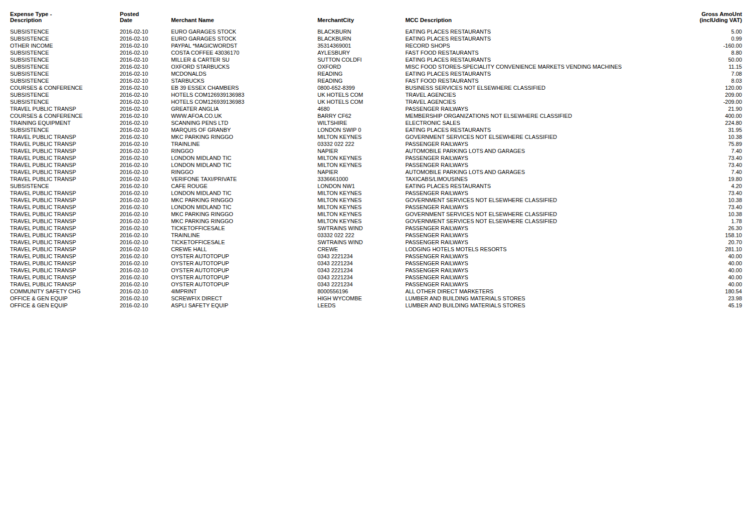| Expense Type - Description | Posted Date | Merchant Name | MerchantCity | MCC Description | Gross AmoUnt (inclUding VAT) |
| --- | --- | --- | --- | --- | --- |
| SUBSISTENCE | 2016-02-10 | EURO GARAGES STOCK | BLACKBURN | EATING PLACES RESTAURANTS | 5.00 |
| SUBSISTENCE | 2016-02-10 | EURO GARAGES STOCK | BLACKBURN | EATING PLACES RESTAURANTS | 0.99 |
| OTHER INCOME | 2016-02-10 | PAYPAL *MAGICWORDST | 35314369001 | RECORD SHOPS | -160.00 |
| SUBSISTENCE | 2016-02-10 | COSTA COFFEE 43036170 | AYLESBURY | FAST FOOD RESTAURANTS | 8.80 |
| SUBSISTENCE | 2016-02-10 | MILLER & CARTER SU | SUTTON COLDFI | EATING PLACES RESTAURANTS | 50.00 |
| SUBSISTENCE | 2016-02-10 | OXFORD STARBUCKS | OXFORD | MISC FOOD STORES-SPECIALITY CONVENIENCE MARKETS VENDING MACHINES | 11.15 |
| SUBSISTENCE | 2016-02-10 | MCDONALDS | READING | EATING PLACES RESTAURANTS | 7.08 |
| SUBSISTENCE | 2016-02-10 | STARBUCKS | READING | FAST FOOD RESTAURANTS | 8.03 |
| COURSES & CONFERENCE | 2016-02-10 | EB 39 ESSEX CHAMBERS | 0800-652-8399 | BUSINESS SERVICES NOT ELSEWHERE CLASSIFIED | 120.00 |
| SUBSISTENCE | 2016-02-10 | HOTELS COM126939136983 | UK HOTELS COM | TRAVEL AGENCIES | 209.00 |
| SUBSISTENCE | 2016-02-10 | HOTELS COM126939136983 | UK HOTELS COM | TRAVEL AGENCIES | -209.00 |
| TRAVEL PUBLIC TRANSP | 2016-02-10 | GREATER ANGLIA | 4680 | PASSENGER RAILWAYS | 21.90 |
| COURSES & CONFERENCE | 2016-02-10 | WWW.AFOA.CO.UK | BARRY CF62 | MEMBERSHIP ORGANIZATIONS NOT ELSEWHERE CLASSIFIED | 400.00 |
| TRAINING EQUIPMENT | 2016-02-10 | SCANNING PENS LTD | WILTSHIRE | ELECTRONIC SALES | 224.80 |
| SUBSISTENCE | 2016-02-10 | MARQUIS OF GRANBY | LONDON SWIP 0 | EATING PLACES RESTAURANTS | 31.95 |
| TRAVEL PUBLIC TRANSP | 2016-02-10 | MKC PARKING RINGGO | MILTON KEYNES | GOVERNMENT SERVICES NOT ELSEWHERE CLASSIFIED | 10.38 |
| TRAVEL PUBLIC TRANSP | 2016-02-10 | TRAINLINE | 03332 022 222 | PASSENGER RAILWAYS | 75.89 |
| TRAVEL PUBLIC TRANSP | 2016-02-10 | RINGGO | NAPIER | AUTOMOBILE PARKING LOTS AND GARAGES | 7.40 |
| TRAVEL PUBLIC TRANSP | 2016-02-10 | LONDON MIDLAND TIC | MILTON KEYNES | PASSENGER RAILWAYS | 73.40 |
| TRAVEL PUBLIC TRANSP | 2016-02-10 | LONDON MIDLAND TIC | MILTON KEYNES | PASSENGER RAILWAYS | 73.40 |
| TRAVEL PUBLIC TRANSP | 2016-02-10 | RINGGO | NAPIER | AUTOMOBILE PARKING LOTS AND GARAGES | 7.40 |
| TRAVEL PUBLIC TRANSP | 2016-02-10 | VERIFONE TAXI/PRIVATE | 3336661000 | TAXICABS/LIMOUSINES | 19.80 |
| SUBSISTENCE | 2016-02-10 | CAFE ROUGE | LONDON NW1 | EATING PLACES RESTAURANTS | 4.20 |
| TRAVEL PUBLIC TRANSP | 2016-02-10 | LONDON MIDLAND TIC | MILTON KEYNES | PASSENGER RAILWAYS | 73.40 |
| TRAVEL PUBLIC TRANSP | 2016-02-10 | MKC PARKING RINGGO | MILTON KEYNES | GOVERNMENT SERVICES NOT ELSEWHERE CLASSIFIED | 10.38 |
| TRAVEL PUBLIC TRANSP | 2016-02-10 | LONDON MIDLAND TIC | MILTON KEYNES | PASSENGER RAILWAYS | 73.40 |
| TRAVEL PUBLIC TRANSP | 2016-02-10 | MKC PARKING RINGGO | MILTON KEYNES | GOVERNMENT SERVICES NOT ELSEWHERE CLASSIFIED | 10.38 |
| TRAVEL PUBLIC TRANSP | 2016-02-10 | MKC PARKING RINGGO | MILTON KEYNES | GOVERNMENT SERVICES NOT ELSEWHERE CLASSIFIED | 1.78 |
| TRAVEL PUBLIC TRANSP | 2016-02-10 | TICKETOFFICESALE | SWTRAINS WIND | PASSENGER RAILWAYS | 26.30 |
| TRAVEL PUBLIC TRANSP | 2016-02-10 | TRAINLINE | 03332 022 222 | PASSENGER RAILWAYS | 158.10 |
| TRAVEL PUBLIC TRANSP | 2016-02-10 | TICKETOFFICESALE | SWTRAINS WIND | PASSENGER RAILWAYS | 20.70 |
| TRAVEL PUBLIC TRANSP | 2016-02-10 | CREWE HALL | CREWE | LODGING HOTELS MOTELS RESORTS | 281.10 |
| TRAVEL PUBLIC TRANSP | 2016-02-10 | OYSTER AUTOTOPUP | 0343 2221234 | PASSENGER RAILWAYS | 40.00 |
| TRAVEL PUBLIC TRANSP | 2016-02-10 | OYSTER AUTOTOPUP | 0343 2221234 | PASSENGER RAILWAYS | 40.00 |
| TRAVEL PUBLIC TRANSP | 2016-02-10 | OYSTER AUTOTOPUP | 0343 2221234 | PASSENGER RAILWAYS | 40.00 |
| TRAVEL PUBLIC TRANSP | 2016-02-10 | OYSTER AUTOTOPUP | 0343 2221234 | PASSENGER RAILWAYS | 40.00 |
| TRAVEL PUBLIC TRANSP | 2016-02-10 | OYSTER AUTOTOPUP | 0343 2221234 | PASSENGER RAILWAYS | 40.00 |
| COMMUNITY SAFETY CHG | 2016-02-10 | 4IMPRINT | 8000556196 | ALL OTHER DIRECT MARKETERS | 180.54 |
| OFFICE & GEN EQUIP | 2016-02-10 | SCREWFIX DIRECT | HIGH WYCOMBE | LUMBER AND BUILDING MATERIALS STORES | 23.98 |
| OFFICE & GEN EQUIP | 2016-02-10 | ASPLI SAFETY EQUIP | LEEDS | LUMBER AND BUILDING MATERIALS STORES | 45.19 |